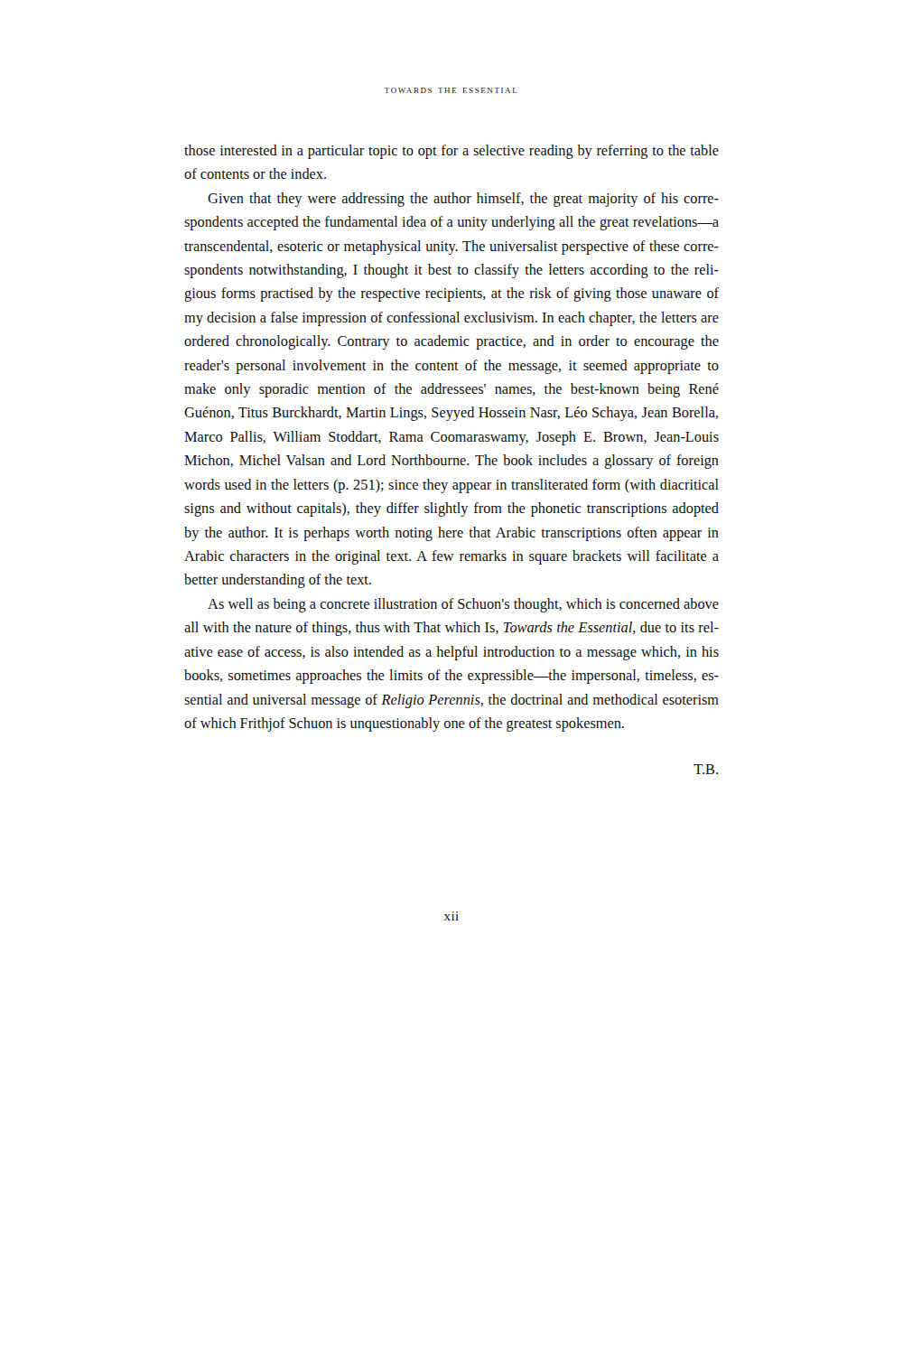Towards the Essential
those interested in a particular topic to opt for a selective reading by referring to the table of contents or the index.
Given that they were addressing the author himself, the great majority of his correspondents accepted the fundamental idea of a unity underlying all the great revelations—a transcendental, esoteric or metaphysical unity. The universalist perspective of these correspondents notwithstanding, I thought it best to classify the letters according to the religious forms practised by the respective recipients, at the risk of giving those unaware of my decision a false impression of confessional exclusivism. In each chapter, the letters are ordered chronologically. Contrary to academic practice, and in order to encourage the reader's personal involvement in the content of the message, it seemed appropriate to make only sporadic mention of the addressees' names, the best-known being René Guénon, Titus Burckhardt, Martin Lings, Seyyed Hossein Nasr, Léo Schaya, Jean Borella, Marco Pallis, William Stoddart, Rama Coomaraswamy, Joseph E. Brown, Jean-Louis Michon, Michel Valsan and Lord Northbourne. The book includes a glossary of foreign words used in the letters (p. 251); since they appear in transliterated form (with diacritical signs and without capitals), they differ slightly from the phonetic transcriptions adopted by the author. It is perhaps worth noting here that Arabic transcriptions often appear in Arabic characters in the original text. A few remarks in square brackets will facilitate a better understanding of the text.
As well as being a concrete illustration of Schuon's thought, which is concerned above all with the nature of things, thus with That which Is, Towards the Essential, due to its relative ease of access, is also intended as a helpful introduction to a message which, in his books, sometimes approaches the limits of the expressible—the impersonal, timeless, essential and universal message of Religio Perennis, the doctrinal and methodical esoterism of which Frithjof Schuon is unquestionably one of the greatest spokesmen.
T.B.
xii